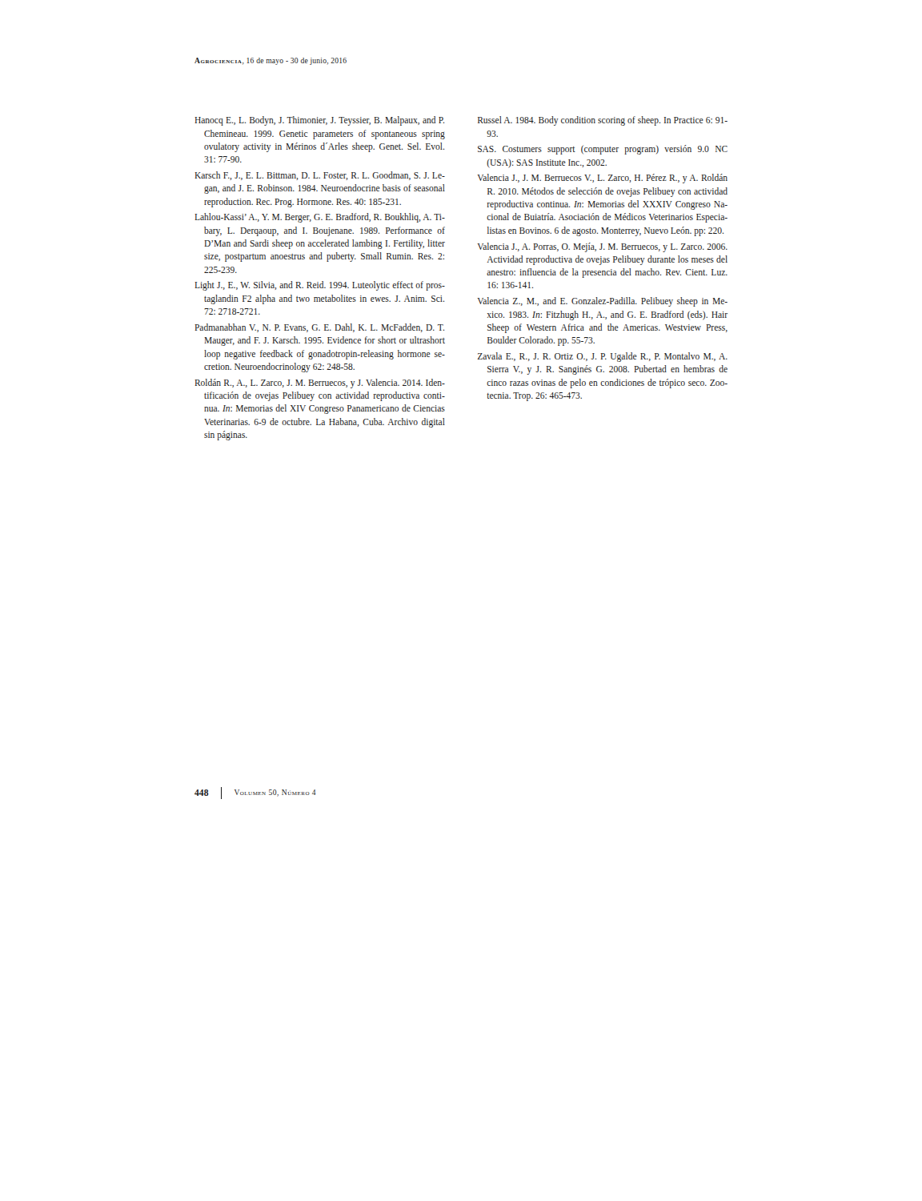Agrociencia, 16 de mayo - 30 de junio, 2016
Hanocq E., L. Bodyn, J. Thimonier, J. Teyssier, B. Malpaux, and P. Chemineau. 1999. Genetic parameters of spontaneous spring ovulatory activity in Mérinos d´Arles sheep. Genet. Sel. Evol. 31: 77-90.
Karsch F., J., E. L. Bittman, D. L. Foster, R. L. Goodman, S. J. Legan, and J. E. Robinson. 1984. Neuroendocrine basis of seasonal reproduction. Rec. Prog. Hormone. Res. 40: 185-231.
Lahlou-Kassi’ A., Y. M. Berger, G. E. Bradford, R. Boukhliq, A. Tibary, L. Derqaoup, and I. Boujenane. 1989. Performance of D’Man and Sardi sheep on accelerated lambing I. Fertility, litter size, postpartum anoestrus and puberty. Small Rumin. Res. 2: 225-239.
Light J., E., W. Silvia, and R. Reid. 1994. Luteolytic effect of prostaglandin F2 alpha and two metabolites in ewes. J. Anim. Sci. 72: 2718-2721.
Padmanabhan V., N. P. Evans, G. E. Dahl, K. L. McFadden, D. T. Mauger, and F. J. Karsch. 1995. Evidence for short or ultrashort loop negative feedback of gonadotropin-releasing hormone secretion. Neuroendocrinology 62: 248-58.
Roldán R., A., L. Zarco, J. M. Berruecos, y J. Valencia. 2014. Identificación de ovejas Pelibuey con actividad reproductiva continua. In: Memorias del XIV Congreso Panamericano de Ciencias Veterinarias. 6-9 de octubre. La Habana, Cuba. Archivo digital sin páginas.
Russel A. 1984. Body condition scoring of sheep. In Practice 6: 91-93.
SAS. Costumers support (computer program) versión 9.0 NC (USA): SAS Institute Inc., 2002.
Valencia J., J. M. Berruecos V., L. Zarco, H. Pérez R., y A. Roldán R. 2010. Métodos de selección de ovejas Pelibuey con actividad reproductiva continua. In: Memorias del XXXIV Congreso Nacional de Buiatría. Asociación de Médicos Veterinarios Especialistas en Bovinos. 6 de agosto. Monterrey, Nuevo León. pp: 220.
Valencia J., A. Porras, O. Mejía, J. M. Berruecos, y L. Zarco. 2006. Actividad reproductiva de ovejas Pelibuey durante los meses del anestro: influencia de la presencia del macho. Rev. Cient. Luz. 16: 136-141.
Valencia Z., M., and E. Gonzalez-Padilla. Pelibuey sheep in Mexico. 1983. In: Fitzhugh H., A., and G. E. Bradford (eds). Hair Sheep of Western Africa and the Americas. Westview Press, Boulder Colorado. pp. 55-73.
Zavala E., R., J. R. Ortiz O., J. P. Ugalde R., P. Montalvo M., A. Sierra V., y J. R. Sanginés G. 2008. Pubertad en hembras de cinco razas ovinas de pelo en condiciones de trópico seco. Zootecnia. Trop. 26: 465-473.
448 Volumen 50, Número 4